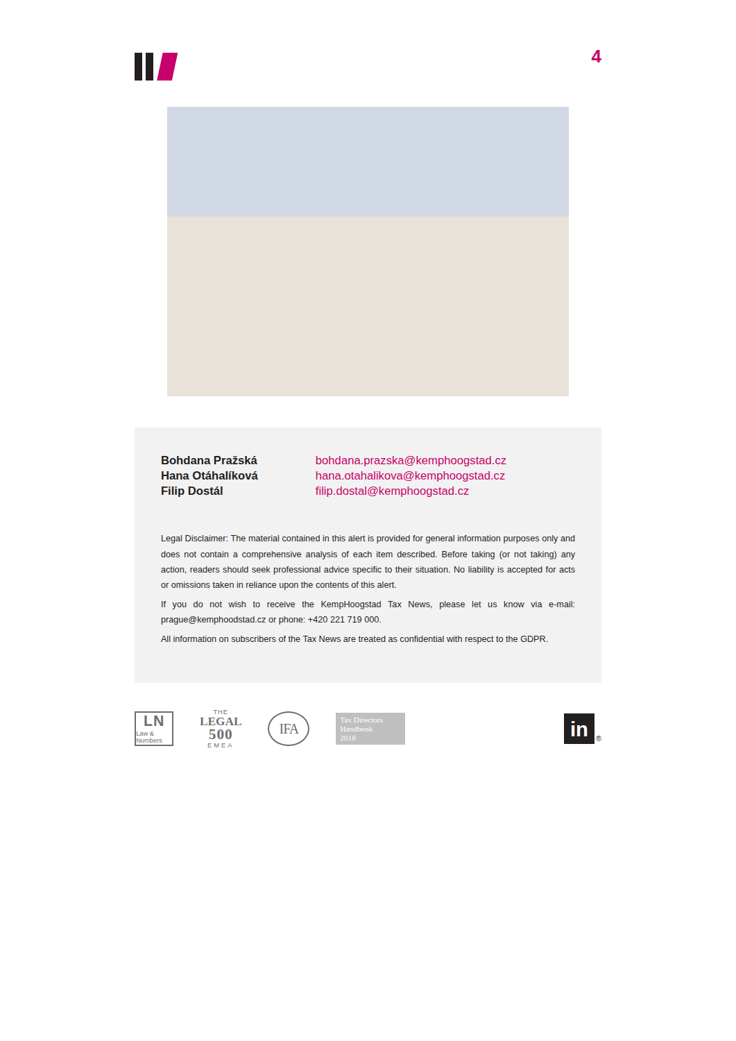4
| Bohdana Pražská | bohdana.prazska@kemphoogstad.cz |
| Hana Otáhalíková | hana.otahalikova@kemphoogstad.cz |
| Filip Dostál | filip.dostal@kemphoogstad.cz |
Legal Disclaimer: The material contained in this alert is provided for general information purposes only and does not contain a comprehensive analysis of each item described. Before taking (or not taking) any action, readers should seek professional advice specific to their situation. No liability is accepted for acts or omissions taken in reliance upon the contents of this alert.
If you do not wish to receive the KempHoogstad Tax News, please let us know via e-mail: prague@kemphoodstad.cz or phone: +420 221 719 000.
All information on subscribers of the Tax News are treated as confidential with respect to the GDPR.
LN
Law & Numbers
THE
LEGAL
500
EMEA
IFA
Tax Directors
Handbook
2018
in
®